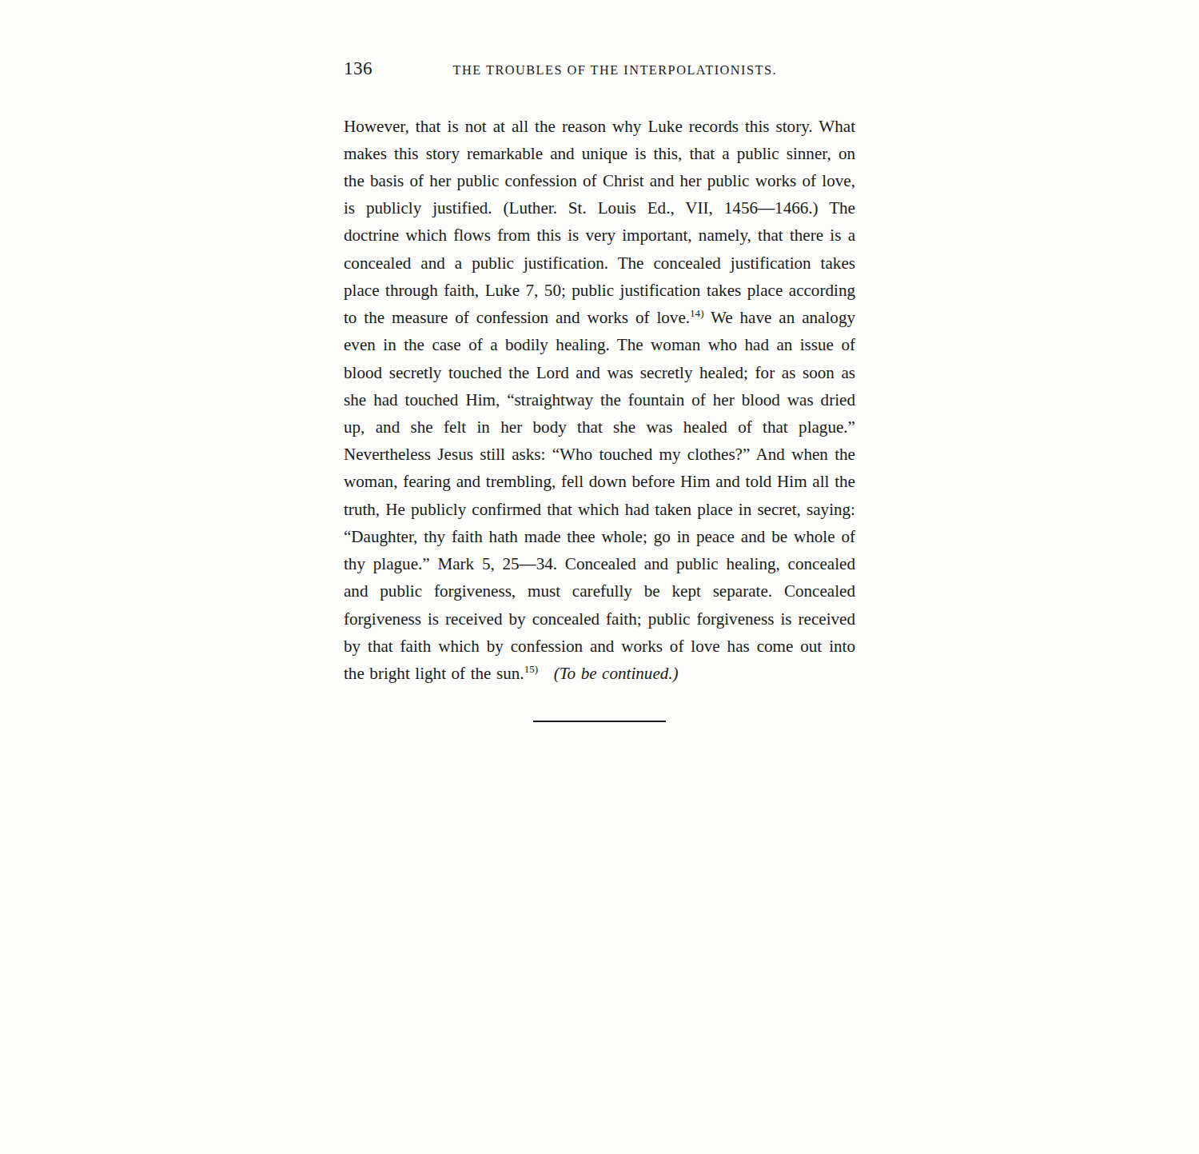136
The Troubles of the Interpolationists.
However, that is not at all the reason why Luke records this story. What makes this story remarkable and unique is this, that a public sinner, on the basis of her public confession of Christ and her public works of love, is publicly justified. (Luther. St. Louis Ed., VII, 1456—1466.) The doctrine which flows from this is very important, namely, that there is a concealed and a public justification. The concealed justification takes place through faith, Luke 7, 50; public justification takes place according to the measure of confession and works of love.14) We have an analogy even in the case of a bodily healing. The woman who had an issue of blood secretly touched the Lord and was secretly healed; for as soon as she had touched Him, “straightway the fountain of her blood was dried up, and she felt in her body that she was healed of that plague.” Nevertheless Jesus still asks: “Who touched my clothes?” And when the woman, fearing and trembling, fell down before Him and told Him all the truth, He publicly confirmed that which had taken place in secret, saying: “Daughter, thy faith hath made thee whole; go in peace and be whole of thy plague.” Mark 5, 25—34. Concealed and public healing, concealed and public forgiveness, must carefully be kept separate. Concealed forgiveness is received by concealed faith; public forgiveness is received by that faith which by confession and works of love has come out into the bright light of the sun.15) (To be continued.)